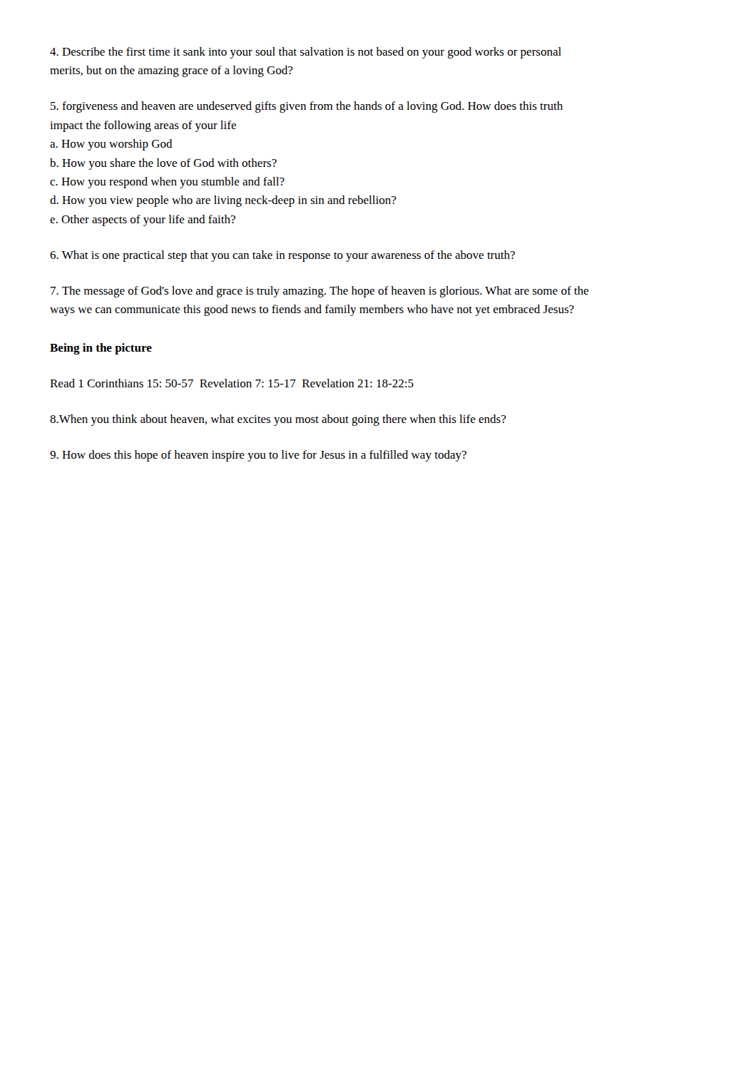4. Describe the first time it sank into your soul that salvation is not based on your good works or personal merits, but on the amazing grace of a loving God?
5. forgiveness and heaven are undeserved gifts given from the hands of a loving God. How does this truth impact the following areas of your life
a. How you worship God
b. How you share the love of God with others?
c. How you respond when you stumble and fall?
d. How you view people who are living neck-deep in sin and rebellion?
e. Other aspects of your life and faith?
6. What is one practical step that you can take in response to your awareness of the above truth?
7. The message of God's love and grace is truly amazing. The hope of heaven is glorious. What are some of the ways we can communicate this good news to fiends and family members who have not yet embraced Jesus?
Being in the picture
Read 1 Corinthians 15: 50-57 Revelation 7: 15-17 Revelation 21: 18-22:5
8.When you think about heaven, what excites you most about going there when this life ends?
9. How does this hope of heaven inspire you to live for Jesus in a fulfilled way today?